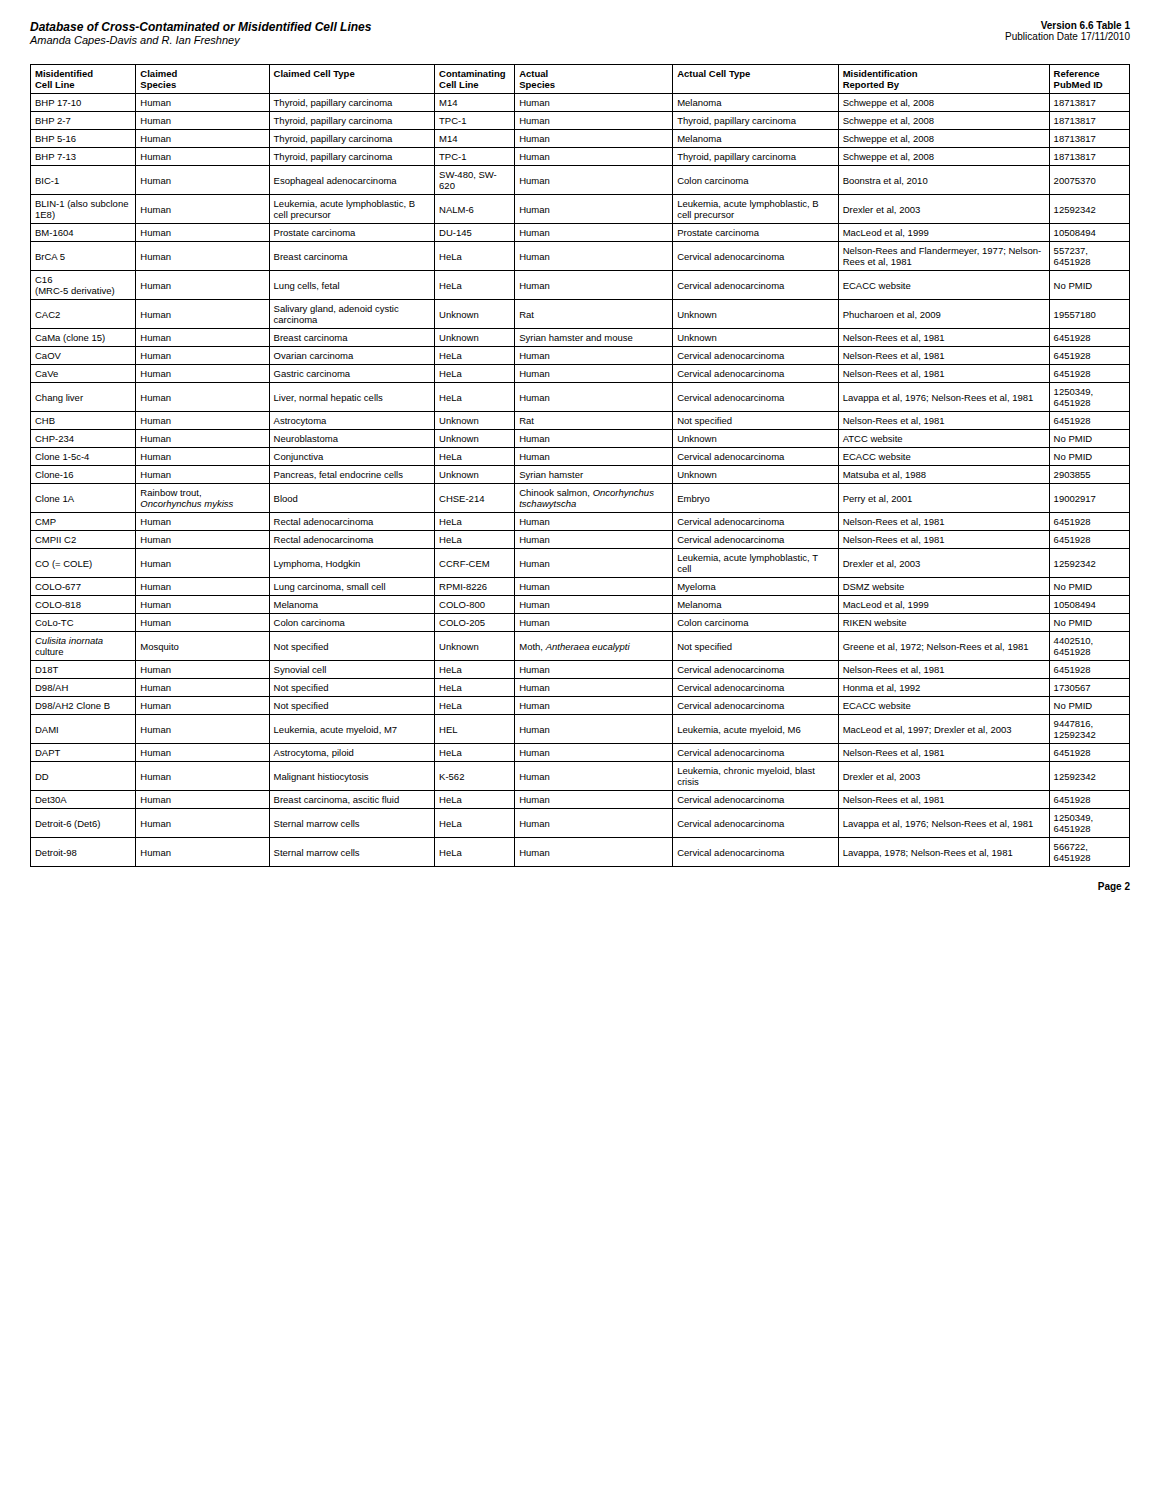Database of Cross-Contaminated or Misidentified Cell Lines
Amanda Capes-Davis and R. Ian Freshney
Version 6.6 Table 1
Publication Date 17/11/2010
| Misidentified Cell Line | Claimed Species | Claimed Cell Type | Contaminating Cell Line | Actual Species | Actual Cell Type | Misidentification Reported By | Reference PubMed ID |
| --- | --- | --- | --- | --- | --- | --- | --- |
| BHP 17-10 | Human | Thyroid, papillary carcinoma | M14 | Human | Melanoma | Schweppe et al, 2008 | 18713817 |
| BHP 2-7 | Human | Thyroid, papillary carcinoma | TPC-1 | Human | Thyroid, papillary carcinoma | Schweppe et al, 2008 | 18713817 |
| BHP 5-16 | Human | Thyroid, papillary carcinoma | M14 | Human | Melanoma | Schweppe et al, 2008 | 18713817 |
| BHP 7-13 | Human | Thyroid, papillary carcinoma | TPC-1 | Human | Thyroid, papillary carcinoma | Schweppe et al, 2008 | 18713817 |
| BIC-1 | Human | Esophageal adenocarcinoma | SW-480, SW-620 | Human | Colon carcinoma | Boonstra et al, 2010 | 20075370 |
| BLIN-1 (also subclone 1E8) | Human | Leukemia, acute lymphoblastic, B cell precursor | NALM-6 | Human | Leukemia, acute lymphoblastic, B cell precursor | Drexler et al, 2003 | 12592342 |
| BM-1604 | Human | Prostate carcinoma | DU-145 | Human | Prostate carcinoma | MacLeod et al, 1999 | 10508494 |
| BrCA 5 | Human | Breast carcinoma | HeLa | Human | Cervical adenocarcinoma | Nelson-Rees and Flandermeyer, 1977; Nelson-Rees et al, 1981 | 557237, 6451928 |
| C16 (MRC-5 derivative) | Human | Lung cells, fetal | HeLa | Human | Cervical adenocarcinoma | ECACC website | No PMID |
| CAC2 | Human | Salivary gland, adenoid cystic carcinoma | Unknown | Rat | Unknown | Phucharoen et al, 2009 | 19557180 |
| CaMa (clone 15) | Human | Breast carcinoma | Unknown | Syrian hamster and mouse | Unknown | Nelson-Rees et al, 1981 | 6451928 |
| CaOV | Human | Ovarian carcinoma | HeLa | Human | Cervical adenocarcinoma | Nelson-Rees et al, 1981 | 6451928 |
| CaVe | Human | Gastric carcinoma | HeLa | Human | Cervical adenocarcinoma | Nelson-Rees et al, 1981 | 6451928 |
| Chang liver | Human | Liver, normal hepatic cells | HeLa | Human | Cervical adenocarcinoma | Lavappa et al, 1976; Nelson-Rees et al, 1981 | 1250349, 6451928 |
| CHB | Human | Astrocytoma | Unknown | Rat | Not specified | Nelson-Rees et al, 1981 | 6451928 |
| CHP-234 | Human | Neuroblastoma | Unknown | Human | Unknown | ATCC website | No PMID |
| Clone 1-5c-4 | Human | Conjunctiva | HeLa | Human | Cervical adenocarcinoma | ECACC website | No PMID |
| Clone-16 | Human | Pancreas, fetal endocrine cells | Unknown | Syrian hamster | Unknown | Matsuba et al, 1988 | 2903855 |
| Clone 1A | Rainbow trout, Oncorhynchus mykiss | Blood | CHSE-214 | Chinook salmon, Oncorhynchus tschawytscha | Embryo | Perry et al, 2001 | 19002917 |
| CMP | Human | Rectal adenocarcinoma | HeLa | Human | Cervical adenocarcinoma | Nelson-Rees et al, 1981 | 6451928 |
| CMPII C2 | Human | Rectal adenocarcinoma | HeLa | Human | Cervical adenocarcinoma | Nelson-Rees et al, 1981 | 6451928 |
| CO (= COLE) | Human | Lymphoma, Hodgkin | CCRF-CEM | Human | Leukemia, acute lymphoblastic, T cell | Drexler et al, 2003 | 12592342 |
| COLO-677 | Human | Lung carcinoma, small cell | RPMI-8226 | Human | Myeloma | DSMZ website | No PMID |
| COLO-818 | Human | Melanoma | COLO-800 | Human | Melanoma | MacLeod et al, 1999 | 10508494 |
| CoLo-TC | Human | Colon carcinoma | COLO-205 | Human | Colon carcinoma | RIKEN website | No PMID |
| Culisita inornata culture | Mosquito | Not specified | Unknown | Moth, Antheraea eucalypti | Not specified | Greene et al, 1972; Nelson-Rees et al, 1981 | 4402510, 6451928 |
| D18T | Human | Synovial cell | HeLa | Human | Cervical adenocarcinoma | Nelson-Rees et al, 1981 | 6451928 |
| D98/AH | Human | Not specified | HeLa | Human | Cervical adenocarcinoma | Honma et al, 1992 | 1730567 |
| D98/AH2 Clone B | Human | Not specified | HeLa | Human | Cervical adenocarcinoma | ECACC website | No PMID |
| DAMI | Human | Leukemia, acute myeloid, M7 | HEL | Human | Leukemia, acute myeloid, M6 | MacLeod et al, 1997; Drexler et al, 2003 | 9447816, 12592342 |
| DAPT | Human | Astrocytoma, piloid | HeLa | Human | Cervical adenocarcinoma | Nelson-Rees et al, 1981 | 6451928 |
| DD | Human | Malignant histiocytosis | K-562 | Human | Leukemia, chronic myeloid, blast crisis | Drexler et al, 2003 | 12592342 |
| Det30A | Human | Breast carcinoma, ascitic fluid | HeLa | Human | Cervical adenocarcinoma | Nelson-Rees et al, 1981 | 6451928 |
| Detroit-6 (Det6) | Human | Sternal marrow cells | HeLa | Human | Cervical adenocarcinoma | Lavappa et al, 1976; Nelson-Rees et al, 1981 | 1250349, 6451928 |
| Detroit-98 | Human | Sternal marrow cells | HeLa | Human | Cervical adenocarcinoma | Lavappa, 1978; Nelson-Rees et al, 1981 | 566722, 6451928 |
Page 2